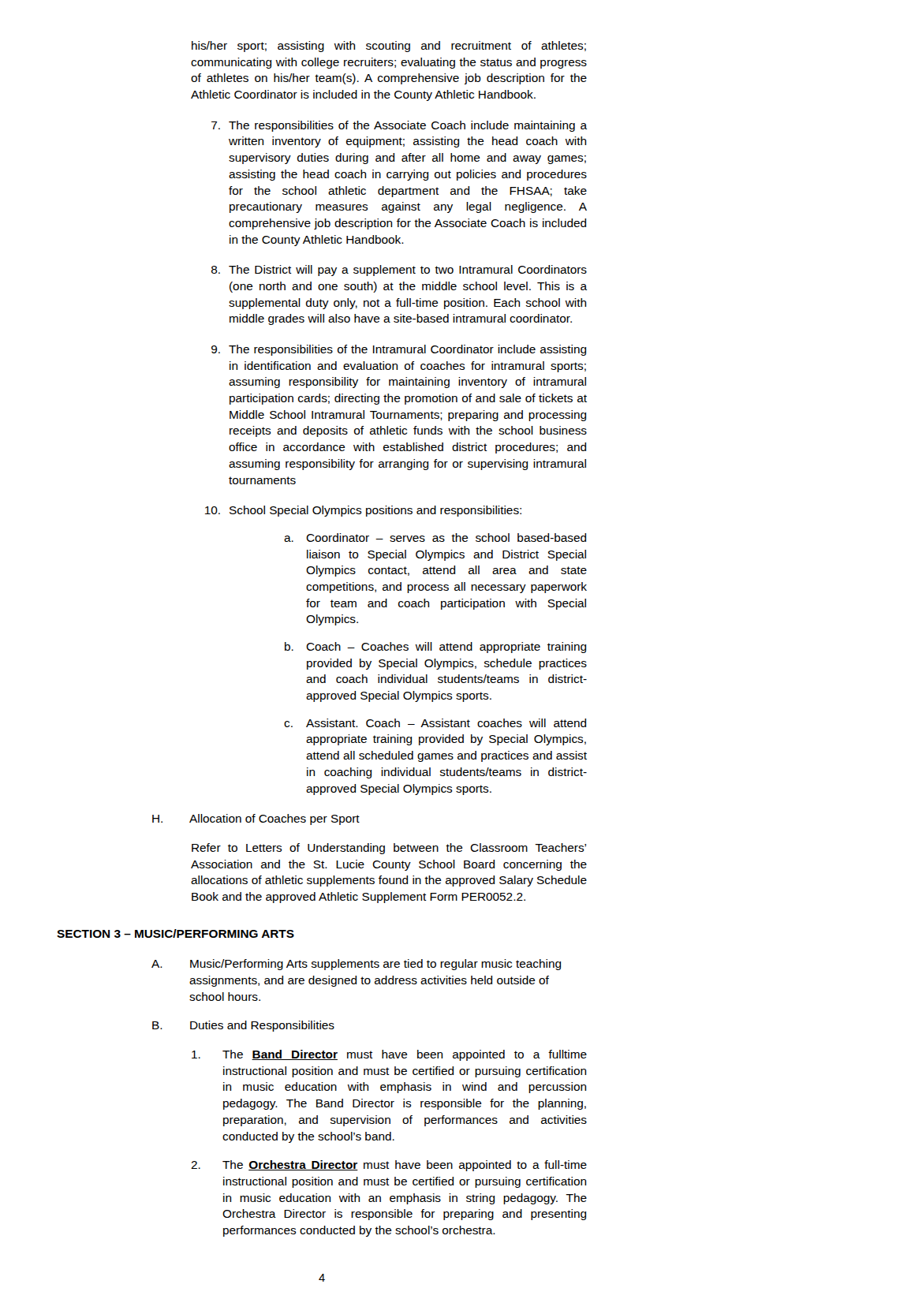his/her sport; assisting with scouting and recruitment of athletes; communicating with college recruiters; evaluating the status and progress of athletes on his/her team(s). A comprehensive job description for the Athletic Coordinator is included in the County Athletic Handbook.
7. The responsibilities of the Associate Coach include maintaining a written inventory of equipment; assisting the head coach with supervisory duties during and after all home and away games; assisting the head coach in carrying out policies and procedures for the school athletic department and the FHSAA; take precautionary measures against any legal negligence. A comprehensive job description for the Associate Coach is included in the County Athletic Handbook.
8. The District will pay a supplement to two Intramural Coordinators (one north and one south) at the middle school level. This is a supplemental duty only, not a full-time position. Each school with middle grades will also have a site-based intramural coordinator.
9. The responsibilities of the Intramural Coordinator include assisting in identification and evaluation of coaches for intramural sports; assuming responsibility for maintaining inventory of intramural participation cards; directing the promotion of and sale of tickets at Middle School Intramural Tournaments; preparing and processing receipts and deposits of athletic funds with the school business office in accordance with established district procedures; and assuming responsibility for arranging for or supervising intramural tournaments
10. School Special Olympics positions and responsibilities:
a. Coordinator – serves as the school based-based liaison to Special Olympics and District Special Olympics contact, attend all area and state competitions, and process all necessary paperwork for team and coach participation with Special Olympics.
b. Coach – Coaches will attend appropriate training provided by Special Olympics, schedule practices and coach individual students/teams in district-approved Special Olympics sports.
c. Assistant. Coach – Assistant coaches will attend appropriate training provided by Special Olympics, attend all scheduled games and practices and assist in coaching individual students/teams in district-approved Special Olympics sports.
H. Allocation of Coaches per Sport
Refer to Letters of Understanding between the Classroom Teachers’ Association and the St. Lucie County School Board concerning the allocations of athletic supplements found in the approved Salary Schedule Book and the approved Athletic Supplement Form PER0052.2.
SECTION 3 – MUSIC/PERFORMING ARTS
A. Music/Performing Arts supplements are tied to regular music teaching assignments, and are designed to address activities held outside of school hours.
B. Duties and Responsibilities
1. The Band Director must have been appointed to a fulltime instructional position and must be certified or pursuing certification in music education with emphasis in wind and percussion pedagogy. The Band Director is responsible for the planning, preparation, and supervision of performances and activities conducted by the school’s band.
2. The Orchestra Director must have been appointed to a full-time instructional position and must be certified or pursuing certification in music education with an emphasis in string pedagogy. The Orchestra Director is responsible for preparing and presenting performances conducted by the school’s orchestra.
4